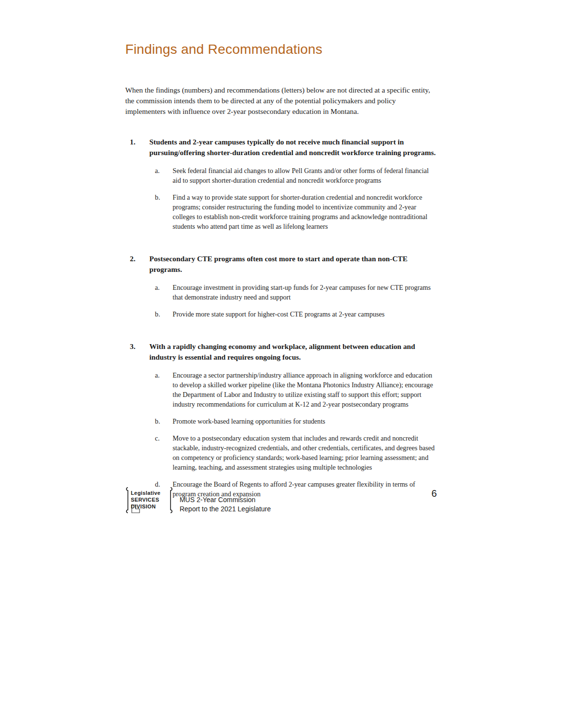Findings and Recommendations
When the findings (numbers) and recommendations (letters) below are not directed at a specific entity, the commission intends them to be directed at any of the potential policymakers and policy implementers with influence over 2-year postsecondary education in Montana.
Students and 2-year campuses typically do not receive much financial support in pursuing/offering shorter-duration credential and noncredit workforce training programs.
Seek federal financial aid changes to allow Pell Grants and/or other forms of federal financial aid to support shorter-duration credential and noncredit workforce programs
Find a way to provide state support for shorter-duration credential and noncredit workforce programs; consider restructuring the funding model to incentivize community and 2-year colleges to establish non-credit workforce training programs and acknowledge nontraditional students who attend part time as well as lifelong learners
Postsecondary CTE programs often cost more to start and operate than non-CTE programs.
Encourage investment in providing start-up funds for 2-year campuses for new CTE programs that demonstrate industry need and support
Provide more state support for higher-cost CTE programs at 2-year campuses
With a rapidly changing economy and workplace, alignment between education and industry is essential and requires ongoing focus.
Encourage a sector partnership/industry alliance approach in aligning workforce and education to develop a skilled worker pipeline (like the Montana Photonics Industry Alliance); encourage the Department of Labor and Industry to utilize existing staff to support this effort; support industry recommendations for curriculum at K-12 and 2-year postsecondary programs
Promote work-based learning opportunities for students
Move to a postsecondary education system that includes and rewards credit and noncredit stackable, industry-recognized credentials, and other credentials, certificates, and degrees based on competency or proficiency standards; work-based learning; prior learning assessment; and learning, teaching, and assessment strategies using multiple technologies
Encourage the Board of Regents to afford 2-year campuses greater flexibility in terms of program creation and expansion
Legislative SERVICES DIVISION
MUS 2-Year Commission
Report to the 2021 Legislature
6